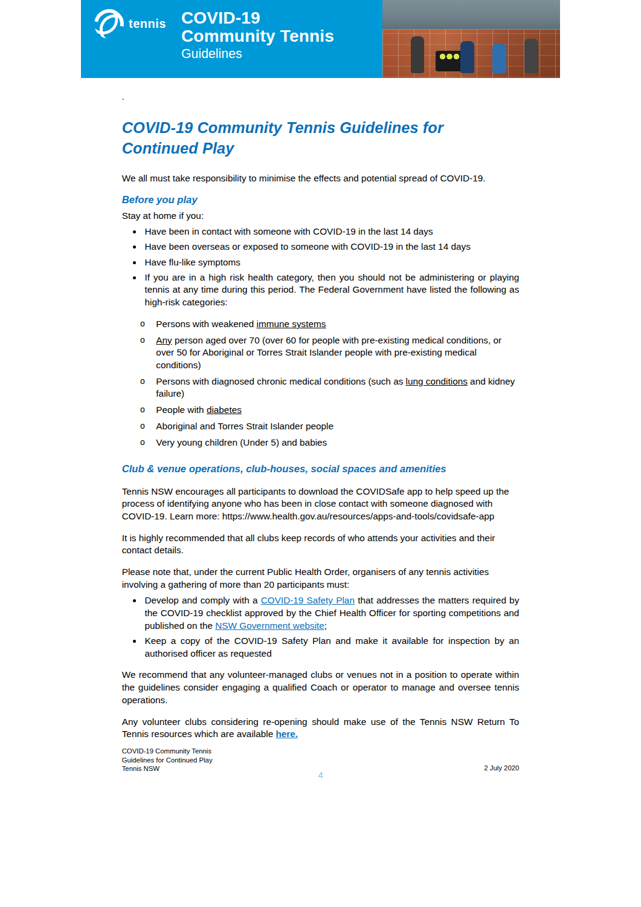tennis
COVID-19
Community Tennis
Guidelines
.
COVID-19 Community Tennis Guidelines for Continued Play
We all must take responsibility to minimise the effects and potential spread of COVID-19.
Before you play
Stay at home if you:
Have been in contact with someone with COVID-19 in the last 14 days
Have been overseas or exposed to someone with COVID-19 in the last 14 days
Have flu-like symptoms
If you are in a high risk health category, then you should not be administering or playing tennis at any time during this period. The Federal Government have listed the following as high-risk categories:
Persons with weakened immune systems
Any person aged over 70 (over 60 for people with pre-existing medical conditions, or over 50 for Aboriginal or Torres Strait Islander people with pre-existing medical conditions)
Persons with diagnosed chronic medical conditions (such as lung conditions and kidney failure)
People with diabetes
Aboriginal and Torres Strait Islander people
Very young children (Under 5) and babies
Club & venue operations, club-houses, social spaces and amenities
Tennis NSW encourages all participants to download the COVIDSafe app to help speed up the process of identifying anyone who has been in close contact with someone diagnosed with COVID-19. Learn more: https://www.health.gov.au/resources/apps-and-tools/covidsafe-app
It is highly recommended that all clubs keep records of who attends your activities and their contact details.
Please note that, under the current Public Health Order, organisers of any tennis activities involving a gathering of more than 20 participants must:
Develop and comply with a COVID-19 Safety Plan that addresses the matters required by the COVID-19 checklist approved by the Chief Health Officer for sporting competitions and published on the NSW Government website;
Keep a copy of the COVID-19 Safety Plan and make it available for inspection by an authorised officer as requested
We recommend that any volunteer-managed clubs or venues not in a position to operate within the guidelines consider engaging a qualified Coach or operator to manage and oversee tennis operations.
Any volunteer clubs considering re-opening should make use of the Tennis NSW Return To Tennis resources which are available here.
COVID-19 Community Tennis
Guidelines for Continued Play
Tennis NSW
2 July 2020
4